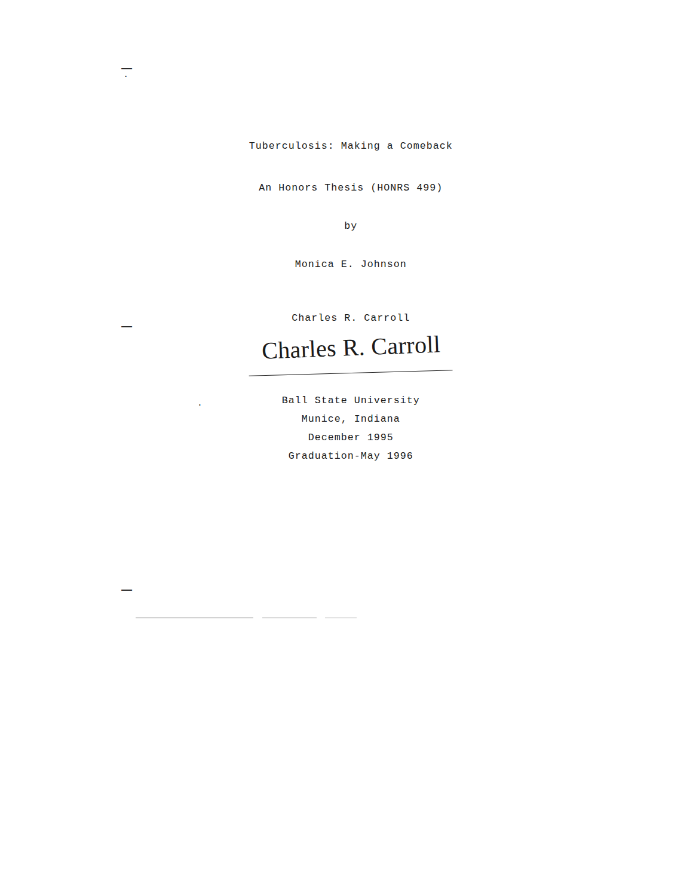— . — . —
Tuberculosis: Making a Comeback
An Honors Thesis (HONRS 499)
by
Monica E. Johnson
Charles R. Carroll
Charles R. Carroll
Ball State University
Munice, Indiana
December 1995
Graduation-May 1996